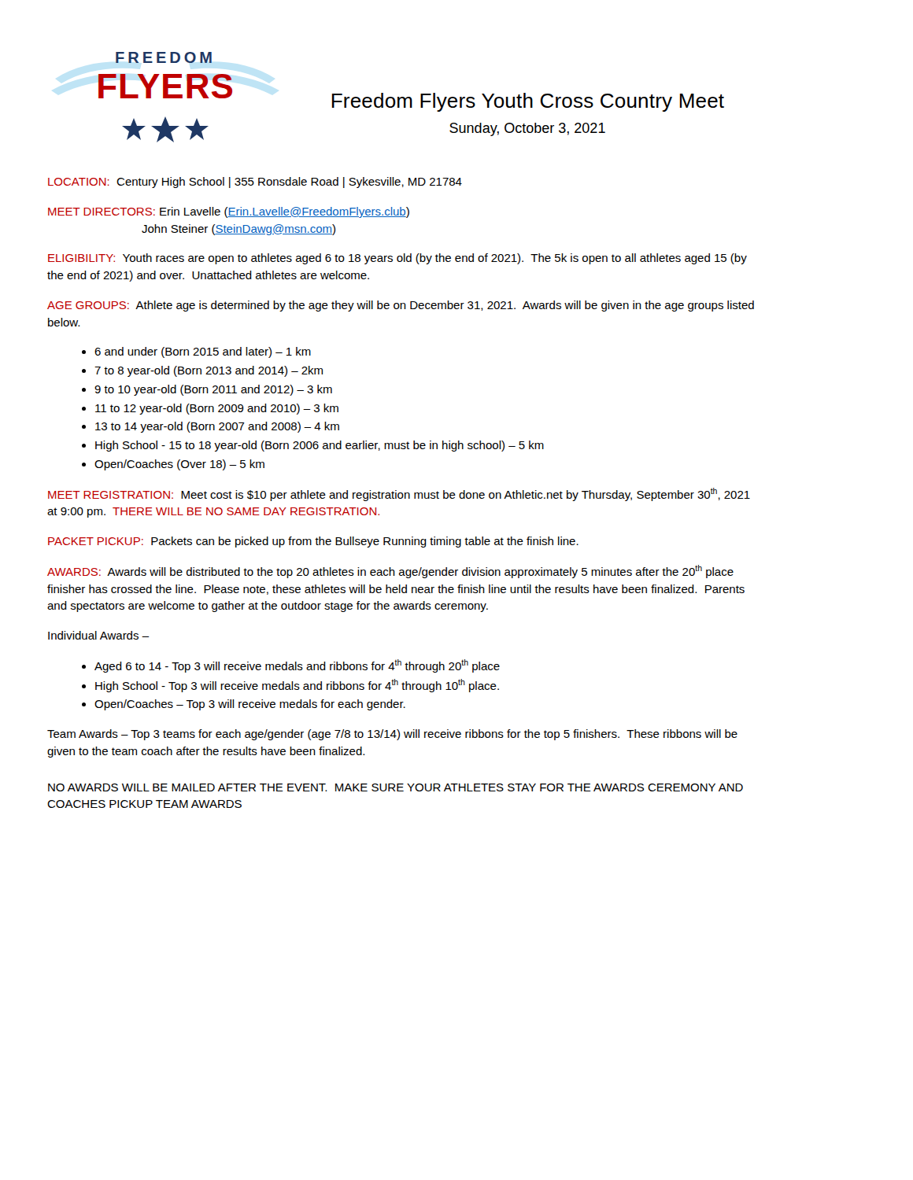FREEDOM FLYERS
Freedom Flyers Youth Cross Country Meet
Sunday, October 3, 2021
LOCATION: Century High School | 355 Ronsdale Road | Sykesville, MD 21784
MEET DIRECTORS: Erin Lavelle (Erin.Lavelle@FreedomFlyers.club)
John Steiner (SteinDawg@msn.com)
ELIGIBILITY: Youth races are open to athletes aged 6 to 18 years old (by the end of 2021). The 5k is open to all athletes aged 15 (by the end of 2021) and over. Unattached athletes are welcome.
AGE GROUPS: Athlete age is determined by the age they will be on December 31, 2021. Awards will be given in the age groups listed below.
6 and under (Born 2015 and later) – 1 km
7 to 8 year-old (Born 2013 and 2014) – 2km
9 to 10 year-old (Born 2011 and 2012) – 3 km
11 to 12 year-old (Born 2009 and 2010) – 3 km
13 to 14 year-old (Born 2007 and 2008) – 4 km
High School - 15 to 18 year-old (Born 2006 and earlier, must be in high school) – 5 km
Open/Coaches (Over 18) – 5 km
MEET REGISTRATION: Meet cost is $10 per athlete and registration must be done on Athletic.net by Thursday, September 30th, 2021 at 9:00 pm. THERE WILL BE NO SAME DAY REGISTRATION.
PACKET PICKUP: Packets can be picked up from the Bullseye Running timing table at the finish line.
AWARDS: Awards will be distributed to the top 20 athletes in each age/gender division approximately 5 minutes after the 20th place finisher has crossed the line. Please note, these athletes will be held near the finish line until the results have been finalized. Parents and spectators are welcome to gather at the outdoor stage for the awards ceremony.
Individual Awards –
Aged 6 to 14 - Top 3 will receive medals and ribbons for 4th through 20th place
High School - Top 3 will receive medals and ribbons for 4th through 10th place.
Open/Coaches – Top 3 will receive medals for each gender.
Team Awards – Top 3 teams for each age/gender (age 7/8 to 13/14) will receive ribbons for the top 5 finishers. These ribbons will be given to the team coach after the results have been finalized.
NO AWARDS WILL BE MAILED AFTER THE EVENT. MAKE SURE YOUR ATHLETES STAY FOR THE AWARDS CEREMONY AND COACHES PICKUP TEAM AWARDS